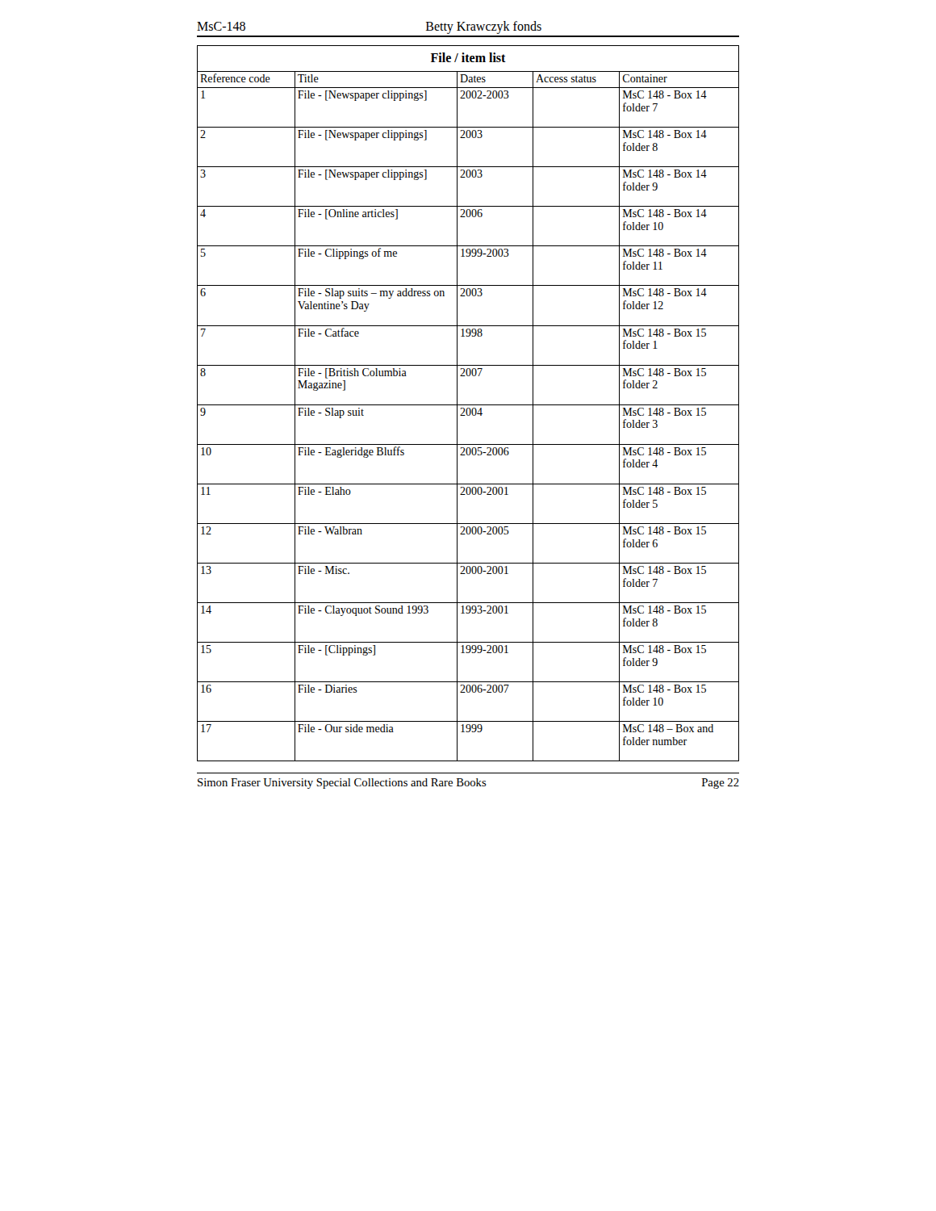MsC-148
Betty Krawczyk fonds
File / item list
| Reference code | Title | Dates | Access status | Container |
| --- | --- | --- | --- | --- |
| 1 | File - [Newspaper clippings] | 2002-2003 | | MsC 148 - Box 14 folder 7 |
| 2 | File - [Newspaper clippings] | 2003 | | MsC 148 - Box 14 folder 8 |
| 3 | File - [Newspaper clippings] | 2003 | | MsC 148 - Box 14 folder 9 |
| 4 | File - [Online articles] | 2006 | | MsC 148 - Box 14 folder 10 |
| 5 | File - Clippings of me | 1999-2003 | | MsC 148 - Box 14 folder 11 |
| 6 | File - Slap suits – my address on Valentine’s Day | 2003 | | MsC 148 - Box 14 folder 12 |
| 7 | File - Catface | 1998 | | MsC 148 - Box 15 folder 1 |
| 8 | File - [British Columbia Magazine] | 2007 | | MsC 148 - Box 15 folder 2 |
| 9 | File - Slap suit | 2004 | | MsC 148 - Box 15 folder 3 |
| 10 | File - Eagleridge Bluffs | 2005-2006 | | MsC 148 - Box 15 folder 4 |
| 11 | File - Elaho | 2000-2001 | | MsC 148 - Box 15 folder 5 |
| 12 | File - Walbran | 2000-2005 | | MsC 148 - Box 15 folder 6 |
| 13 | File - Misc. | 2000-2001 | | MsC 148 - Box 15 folder 7 |
| 14 | File - Clayoquot Sound 1993 | 1993-2001 | | MsC 148 - Box 15 folder 8 |
| 15 | File - [Clippings] | 1999-2001 | | MsC 148 - Box 15 folder 9 |
| 16 | File - Diaries | 2006-2007 | | MsC 148 - Box 15 folder 10 |
| 17 | File - Our side media | 1999 | | MsC 148 – Box and folder number |
Simon Fraser University Special Collections and Rare Books
Page 22